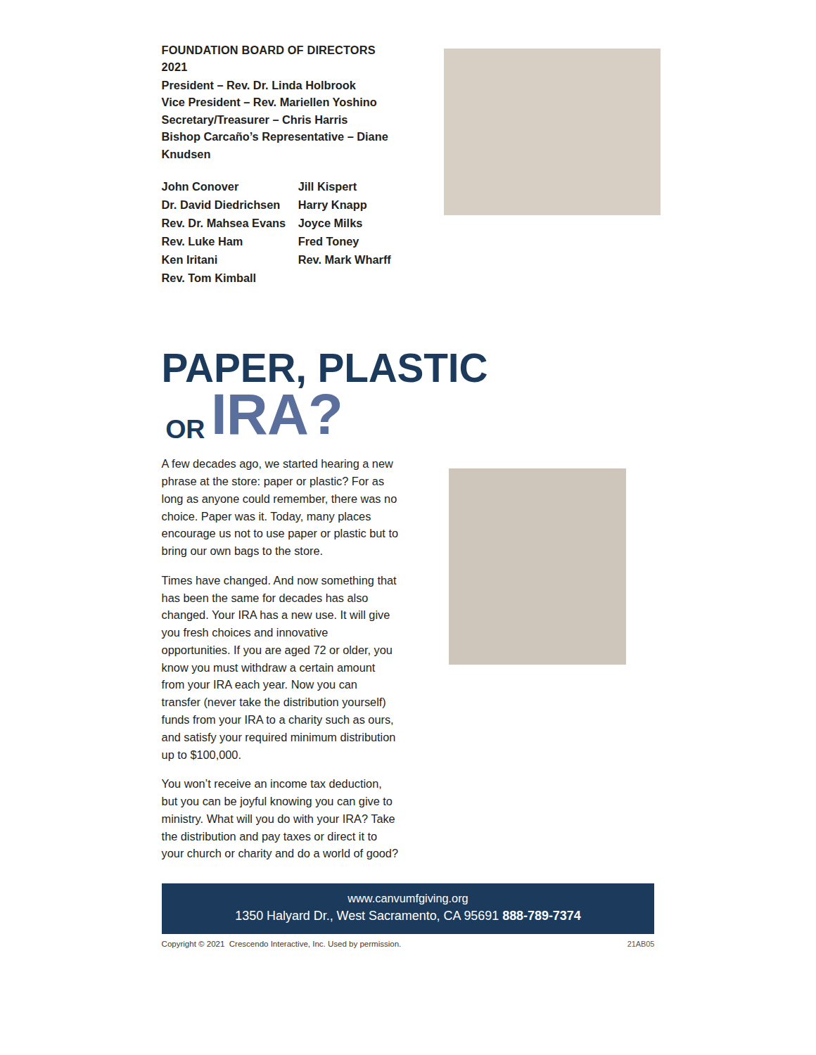FOUNDATION BOARD OF DIRECTORS 2021
President – Rev. Dr. Linda Holbrook
Vice President – Rev. Mariellen Yoshino
Secretary/Treasurer – Chris Harris
Bishop Carcaño’s Representative – Diane Knudsen
John Conover
Jill Kispert
Dr. David Diedrichsen
Harry Knapp
Rev. Dr. Mahsea Evans
Joyce Milks
Rev. Luke Ham
Fred Toney
Ken Iritani
Rev. Mark Wharff
Rev. Tom Kimball
Paper, Plastic or IRA?
A few decades ago, we started hearing a new phrase at the store: paper or plastic? For as long as anyone could remember, there was no choice. Paper was it. Today, many places encourage us not to use paper or plastic but to bring our own bags to the store.
Times have changed. And now something that has been the same for decades has also changed. Your IRA has a new use. It will give you fresh choices and innovative opportunities. If you are aged 72 or older, you know you must withdraw a certain amount from your IRA each year. Now you can transfer (never take the distribution yourself) funds from your IRA to a charity such as ours, and satisfy your required minimum distribution up to $100,000.
You won’t receive an income tax deduction, but you can be joyful knowing you can give to ministry. What will you do with your IRA? Take the distribution and pay taxes or direct it to your church or charity and do a world of good?
www.canvumfgiving.org
1350 Halyard Dr., West Sacramento, CA 95691 888-789-7374
Copyright © 2021 Crescendo Interactive, Inc. Used by permission. 21AB05